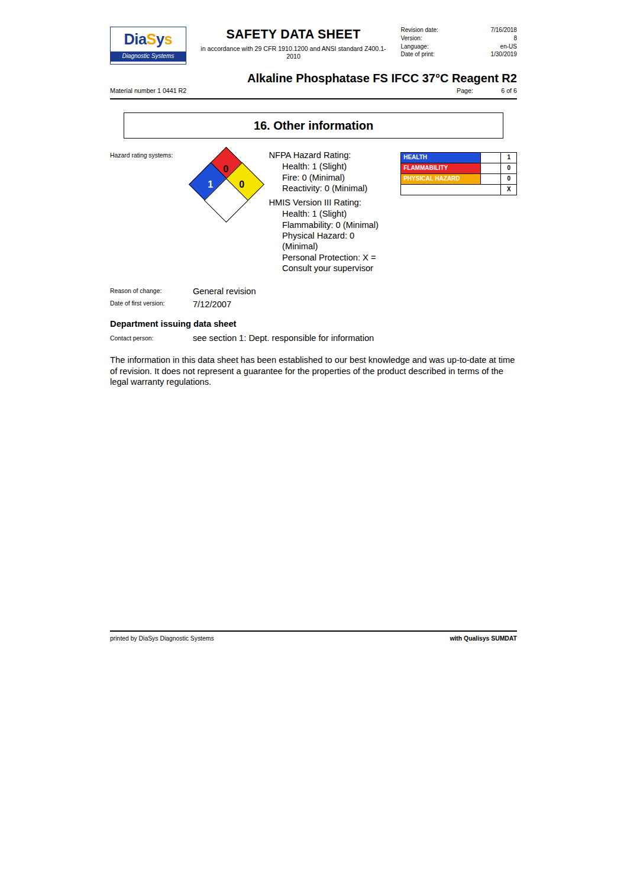DiaSys
Diagnostic Systems
SAFETY DATA SHEET
in accordance with 29 CFR 1910.1200 and ANSI standard Z400.1-2010
| Revision date: | 7/16/2018 |
| Version: | 8 |
| Language: | en-US |
| Date of print: | 1/30/2019 |
Alkaline Phosphatase FS IFCC 37°C Reagent R2
Material number 1 0441 R2
Page: 6 of 6
16. Other information
Hazard rating systems:
0
1
0
NFPA Hazard Rating:
Health: 1 (Slight)
Fire: 0 (Minimal)
Reactivity: 0 (Minimal)
HMIS Version III Rating:
Health: 1 (Slight)
Flammability: 0 (Minimal)
Physical Hazard: 0 (Minimal)
Personal Protection: X = Consult your supervisor
| HEALTH | | 1 |
| FLAMMABILITY | | 0 |
| PHYSICAL HAZARD | | 0 |
| | | X |
Reason of change:
General revision
Date of first version:
7/12/2007
Department issuing data sheet
Contact person:
see section 1: Dept. responsible for information
The information in this data sheet has been established to our best knowledge and was up-to-date at time of revision. It does not represent a guarantee for the properties of the product described in terms of the legal warranty regulations.
printed by DiaSys Diagnostic Systems
with Qualisys SUMDAT